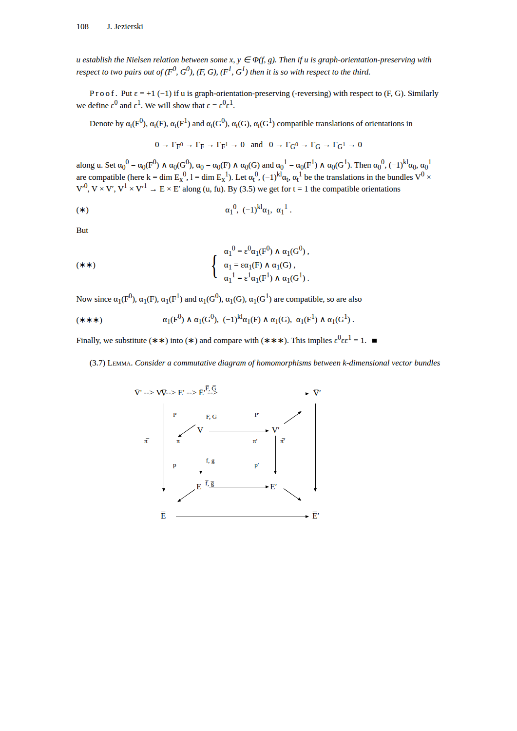108 J. Jezierski
u establish the Nielsen relation between some x, y ∈ Φ(f, g). Then if u is graph-orientation-preserving with respect to two pairs out of (F0, G0), (F, G), (F1, G1) then it is so with respect to the third.
Proof. Put ε = +1 (−1) if u is graph-orientation-preserving (-reversing) with respect to (F, G). Similarly we define ε0 and ε1. We will show that ε = ε0ε1.
Denote by αt(F0), αt(F), αt(F1) and αt(G0), αt(G), αt(G1) compatible translations of orientations in
0 → ΓF0 → ΓF → ΓF1 → 0 and 0 → ΓG0 → ΓG → ΓG1 → 0
along u. Set α00 = α0(F0) ∧ α0(G0), α0 = α0(F) ∧ α0(G) and α01 = α0(F1) ∧ α0(G1). Then α00, (−1)klα0, α01 are compatible (here k = dim Ex0, l = dim Ex1). Let αt0, (−1)klαt, αt1 be the translations in the bundles V0 × V′0, V × V′, V1 × V′1 → E × E′ along (u, fu). By (3.5) we get for t = 1 the compatible orientations
(∗) α10, (−1)klα1, α11 .
But
(∗∗) {
α10 = ε0α1(F0) ∧ α1(G0) ,
α1 = εα1(F) ∧ α1(G) ,
α11 = ε1α1(F1) ∧ α1(G1) .
Now since α1(F0), α1(F), α1(F1) and α1(G0), α1(G), α1(G1) are compatible, so are also
(∗∗∗) α1(F0) ∧ α1(G0), (−1)klα1(F) ∧ α1(G), α1(F1) ∧ α1(G1) .
Finally, we substitute (∗∗) into (∗) and compare with (∗∗∗). This implies ε0εε1 = 1.
(3.7) Lemma. Consider a commutative diagram of homomorphisms between k-dimensional vector bundles
V̄' --> V̅ V̅′ F̅, G̅
V' --> V V′ F, G
P
P′
π̅
π
π′
π̅′
E' --> E E′ f, g
p
p′
Ē' --> E̅ E̅′ f̅, g̅